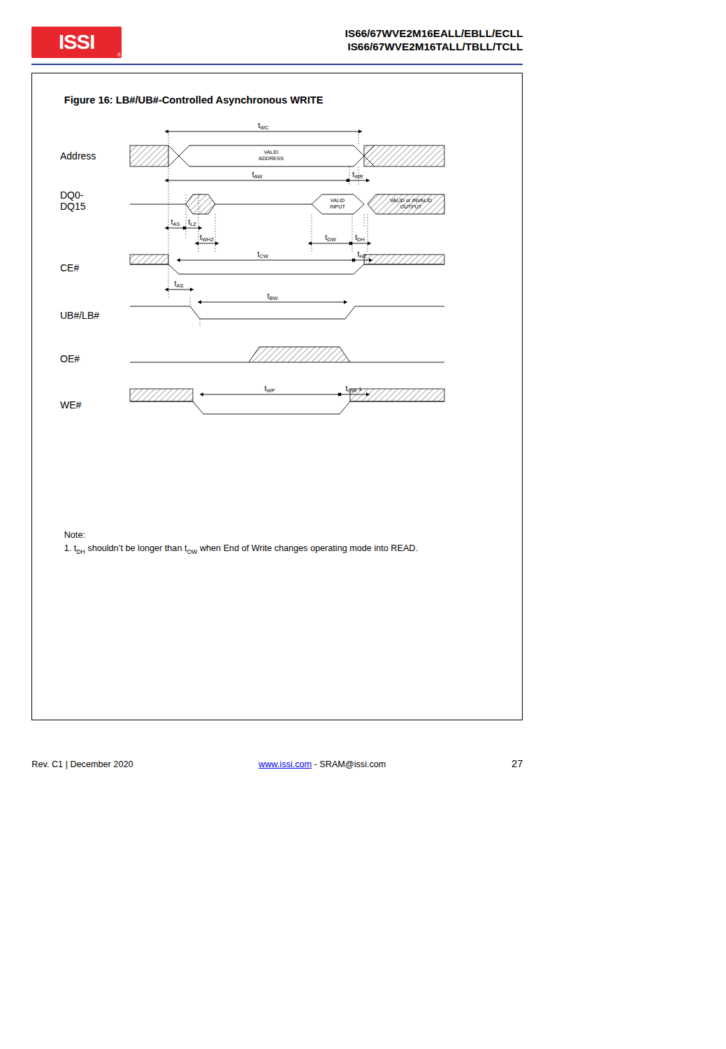ISSI®
IS66/67WVE2M16EALL/EBLL/ECLL
IS66/67WVE2M16TALL/TBLL/TCLL
Figure 16: LB#/UB#-Controlled Asynchronous WRITE
Address VALID ADDRESS tWC tAW tWR DQ0- DQ15 VALID INPUT VALID or INVALID OUTPUT tAS tLZ tWHZ tDW tDH CE# tCW tHZ tAS UB#/LB# tBW OE# WE# tWP tOW 1
Note:
1. tDH shouldn’t be longer than tOW when End of Write changes operating mode into READ.
Rev. C1 | December 2020
www.issi.com - SRAM@issi.com
27